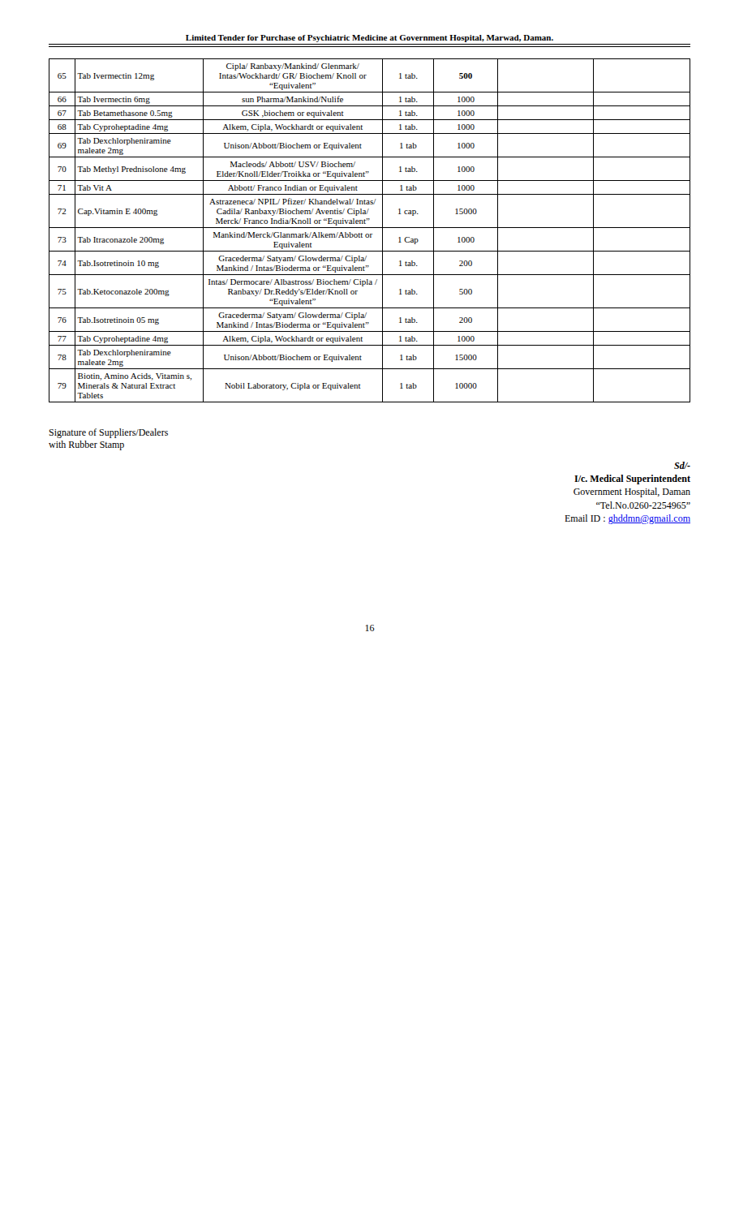Limited Tender for Purchase of Psychiatric Medicine at Government Hospital, Marwad, Daman.
| 65 | Tab Ivermectin 12mg | Cipla/ Ranbaxy/Mankind/ Glenmark/ Intas/Wockhardt/ GR/ Biochem/ Knoll or “Equivalent” | 1 tab. | 500 | | |
| 66 | Tab Ivermectin 6mg | sun Pharma/Mankind/Nulife | 1 tab. | 1000 | | |
| 67 | Tab Betamethasone 0.5mg | GSK ,biochem or equivalent | 1 tab. | 1000 | | |
| 68 | Tab Cyproheptadine 4mg | Alkem, Cipla, Wockhardt or equivalent | 1 tab. | 1000 | | |
| 69 | Tab Dexchlorpheniramine maleate 2mg | Unison/Abbott/Biochem or Equivalent | 1 tab | 1000 | | |
| 70 | Tab Methyl Prednisolone 4mg | Macleods/ Abbott/ USV/ Biochem/ Elder/Knoll/Elder/Troikka or “Equivalent” | 1 tab. | 1000 | | |
| 71 | Tab Vit A | Abbott/ Franco Indian or Equivalent | 1 tab | 1000 | | |
| 72 | Cap.Vitamin E 400mg | Astrazeneca/ NPIL/ Pfizer/ Khandelwal/ Intas/ Cadila/ Ranbaxy/Biochem/ Aventis/ Cipla/ Merck/ Franco India/Knoll or “Equivalent” | 1 cap. | 15000 | | |
| 73 | Tab Itraconazole 200mg | Mankind/Merck/Glanmark/Alkem/Abbott or Equivalent | 1 Cap | 1000 | | |
| 74 | Tab.Isotretinoin 10 mg | Gracederma/ Satyam/ Glowderma/ Cipla/ Mankind / Intas/Bioderma or “Equivalent” | 1 tab. | 200 | | |
| 75 | Tab.Ketoconazole 200mg | Intas/ Dermocare/ Albastross/ Biochem/ Cipla / Ranbaxy/ Dr.Reddy's/Elder/Knoll or “Equivalent” | 1 tab. | 500 | | |
| 76 | Tab.Isotretinoin 05 mg | Gracederma/ Satyam/ Glowderma/ Cipla/ Mankind / Intas/Bioderma or “Equivalent” | 1 tab. | 200 | | |
| 77 | Tab Cyproheptadine 4mg | Alkem, Cipla, Wockhardt or equivalent | 1 tab. | 1000 | | |
| 78 | Tab Dexchlorpheniramine maleate 2mg | Unison/Abbott/Biochem or Equivalent | 1 tab | 15000 | | |
| 79 | Biotin, Amino Acids, Vitamin s, Minerals & Natural Extract Tablets | Nobil Laboratory, Cipla or Equivalent | 1 tab | 10000 | | |
Signature of Suppliers/Dealers
with Rubber Stamp
Sd/-
I/c. Medical Superintendent
Government Hospital, Daman
“Tel.No.0260-2254965”
Email ID : ghddmn@gmail.com
16